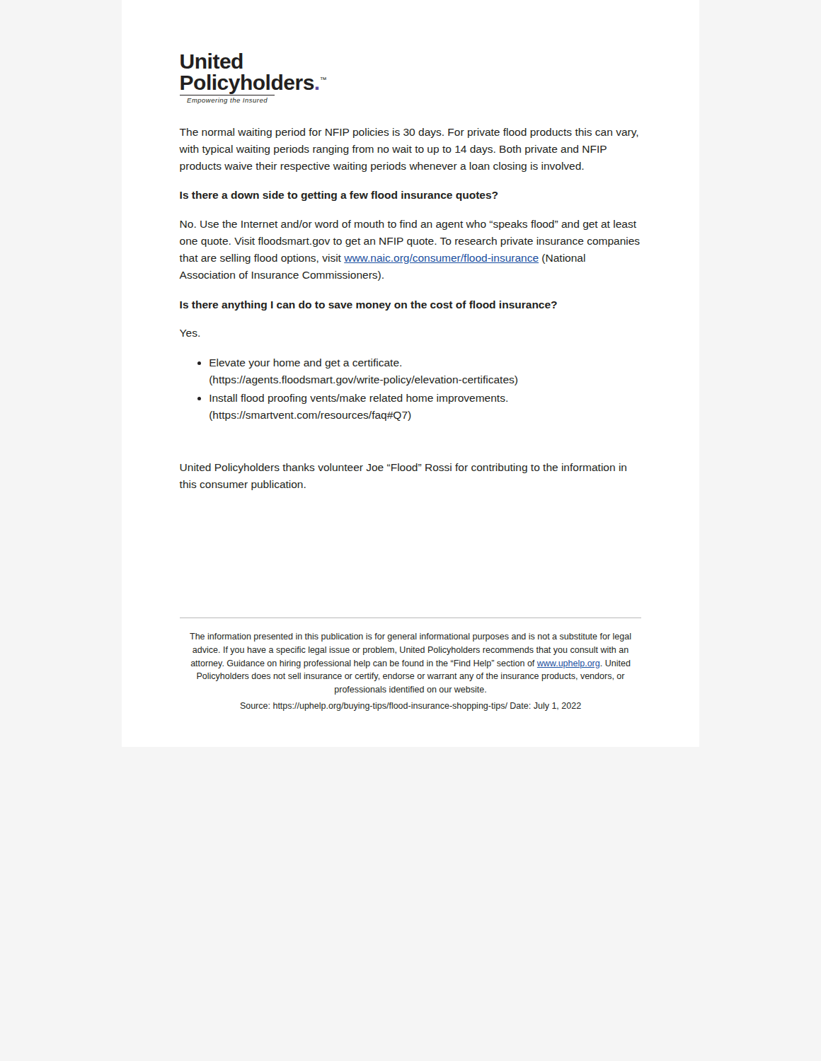United Policyholders.™ Empowering the Insured
The normal waiting period for NFIP policies is 30 days. For private flood products this can vary, with typical waiting periods ranging from no wait to up to 14 days. Both private and NFIP products waive their respective waiting periods whenever a loan closing is involved.
Is there a down side to getting a few flood insurance quotes?
No. Use the Internet and/or word of mouth to find an agent who “speaks flood” and get at least one quote. Visit floodsmart.gov to get an NFIP quote. To research private insurance companies that are selling flood options, visit www.naic.org/consumer/flood-insurance (National Association of Insurance Commissioners).
Is there anything I can do to save money on the cost of flood insurance?
Yes.
Elevate your home and get a certificate.
(https://agents.floodsmart.gov/write-policy/elevation-certificates)
Install flood proofing vents/make related home improvements.
(https://smartvent.com/resources/faq#Q7)
United Policyholders thanks volunteer Joe “Flood” Rossi for contributing to the information in this consumer publication.
The information presented in this publication is for general informational purposes and is not a substitute for legal advice. If you have a specific legal issue or problem, United Policyholders recommends that you consult with an attorney. Guidance on hiring professional help can be found in the “Find Help” section of www.uphelp.org. United Policyholders does not sell insurance or certify, endorse or warrant any of the insurance products, vendors, or professionals identified on our website.
Source: https://uphelp.org/buying-tips/flood-insurance-shopping-tips/ Date: July 1, 2022